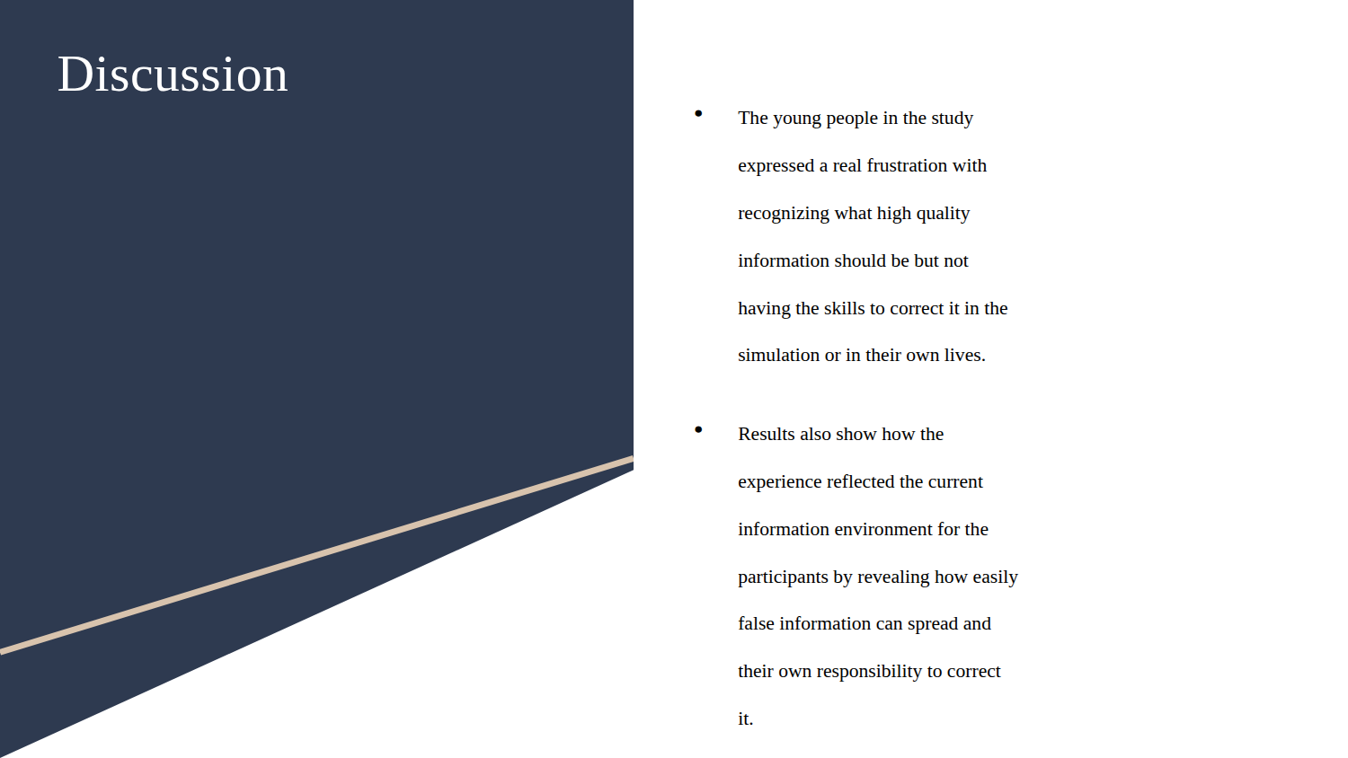Discussion
The young people in the study expressed a real frustration with recognizing what high quality information should be but not having the skills to correct it in the simulation or in their own lives.
Results also show how the experience reflected the current information environment for the participants by revealing how easily false information can spread and their own responsibility to correct it.